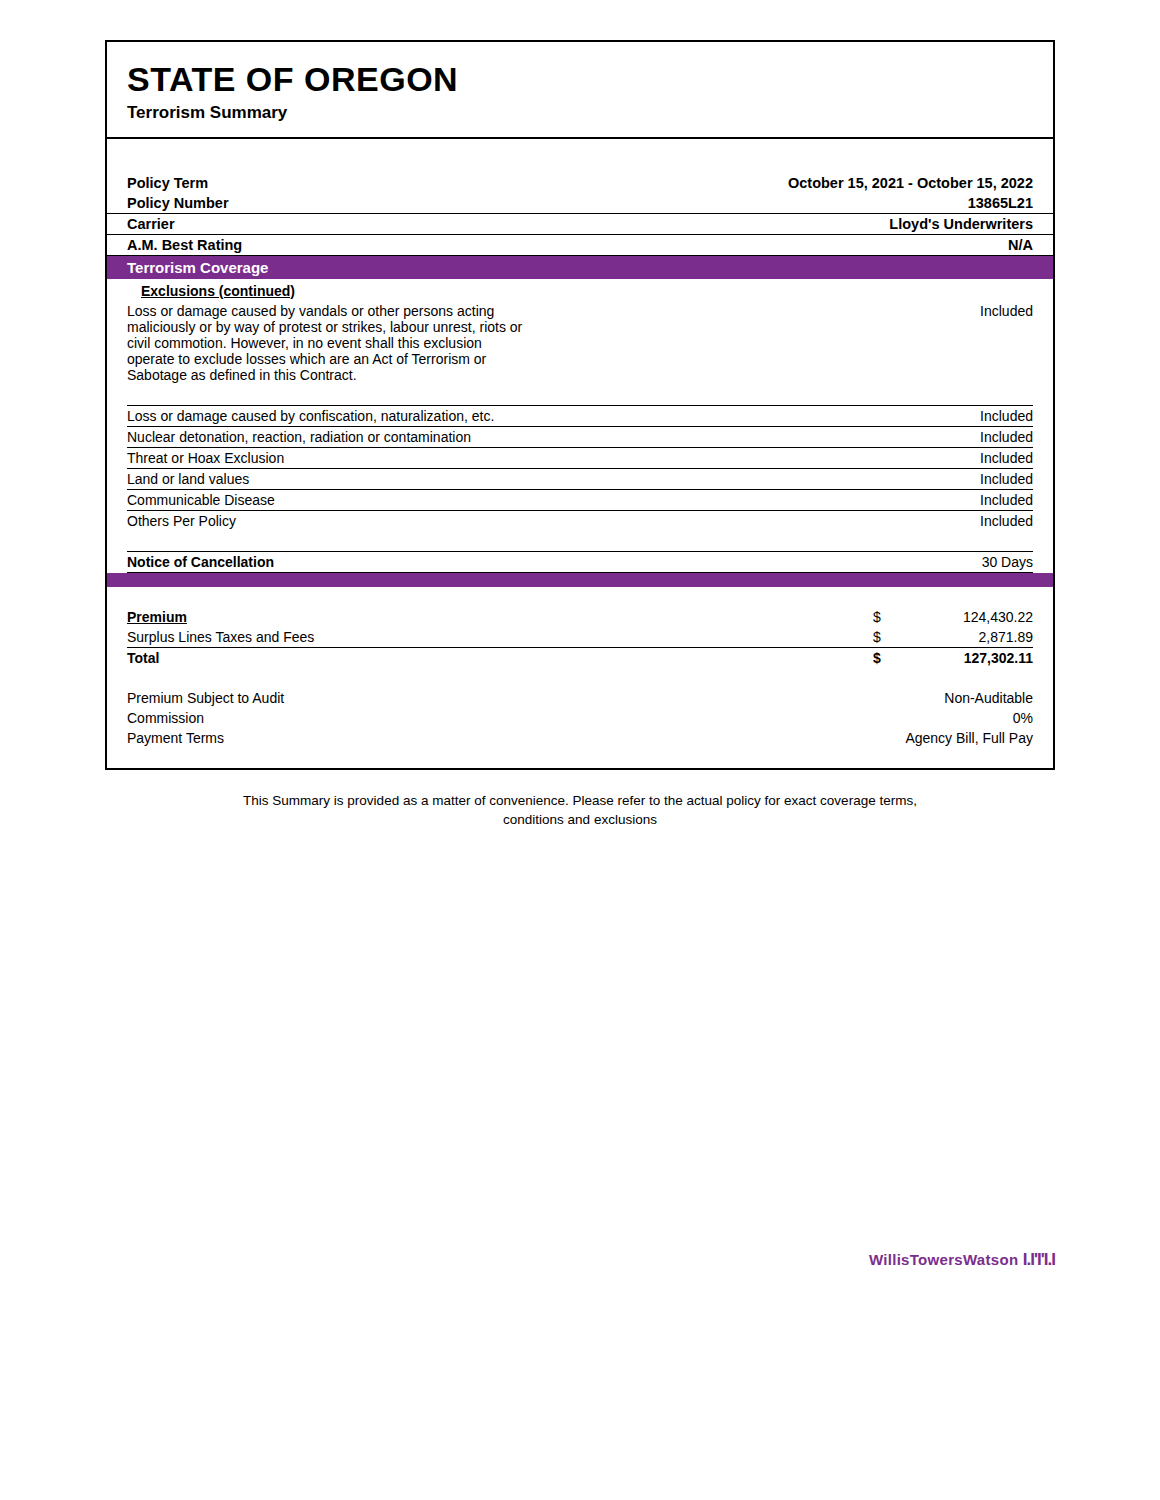STATE OF OREGON
Terrorism Summary
| Policy Term | October 15, 2021 - October 15, 2022 |
| Policy Number | 13865L21 |
| Carrier | Lloyd's Underwriters |
| A.M. Best Rating | N/A |
Terrorism Coverage
Exclusions (continued)
| Loss or damage caused by vandals or other persons acting maliciously or by way of protest or strikes, labour unrest, riots or civil commotion. However, in no event shall this exclusion operate to exclude losses which are an Act of Terrorism or Sabotage as defined in this Contract. | Included |
| Loss or damage caused by confiscation, naturalization, etc. | Included |
| Nuclear detonation, reaction, radiation or contamination | Included |
| Threat or Hoax Exclusion | Included |
| Land or land values | Included |
| Communicable Disease | Included |
| Others Per Policy | Included |
| Notice of Cancellation | 30 Days |
| Premium | $ | 124,430.22 |
| Surplus Lines Taxes and Fees | $ | 2,871.89 |
| Total | $ | 127,302.11 |
| Premium Subject to Audit | | Non-Auditable |
| Commission | | 0% |
| Payment Terms | | Agency Bill, Full Pay |
This Summary is provided as a matter of convenience. Please refer to the actual policy for exact coverage terms,
conditions and exclusions
WillisTowersWatson I.I'I'I.I